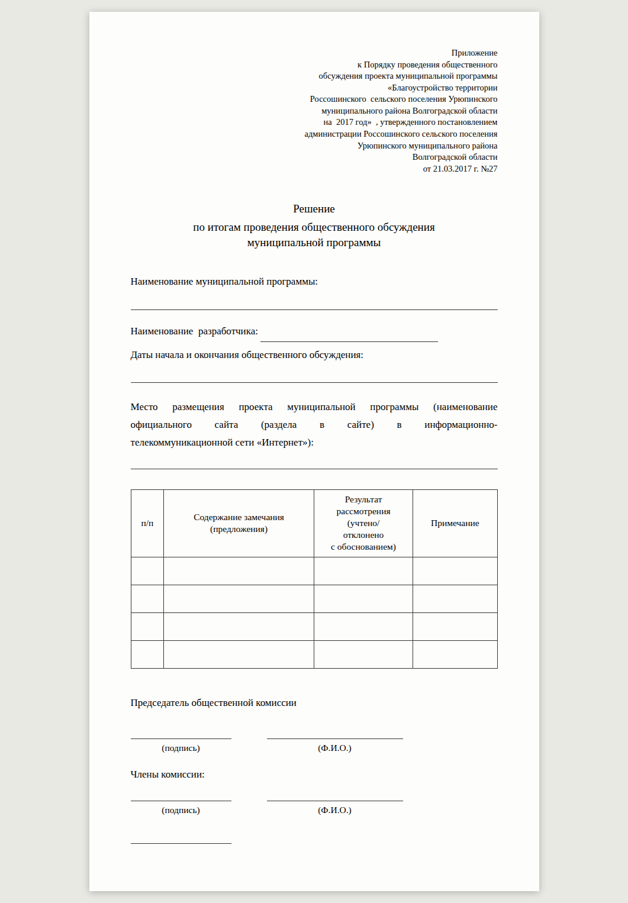Приложение
к Порядку проведения общественного
обсуждения проекта муниципальной программы
«Благоустройство территории
Россошинского сельского поселения Урюпинского
муниципального района Волгоградской области
на 2017 год» , утвержденного постановлением
администрации Россошинского сельского поселения
Урюпинского муниципального района
Волгоградской области
от 21.03.2017 г. №27
Решение по итогам проведения общественного обсуждения
муниципальной программы
Наименование муниципальной программы:
Наименование разработчика:
Даты начала и окончания общественного обсуждения:
Место размещения проекта муниципальной программы (наименование официального сайта (раздела в сайте) в информационно- телекоммуникационной сети «Интернет»):
| п/п | Содержание замечания (предложения) | Результат рассмотрения (учтено/ отклонено с обоснованием) | Примечание |
| --- | --- | --- | --- |
Председатель общественной комиссии
(подпись)
(Ф.И.О.)
Члены комиссии:
(подпись)
(Ф.И.О.)